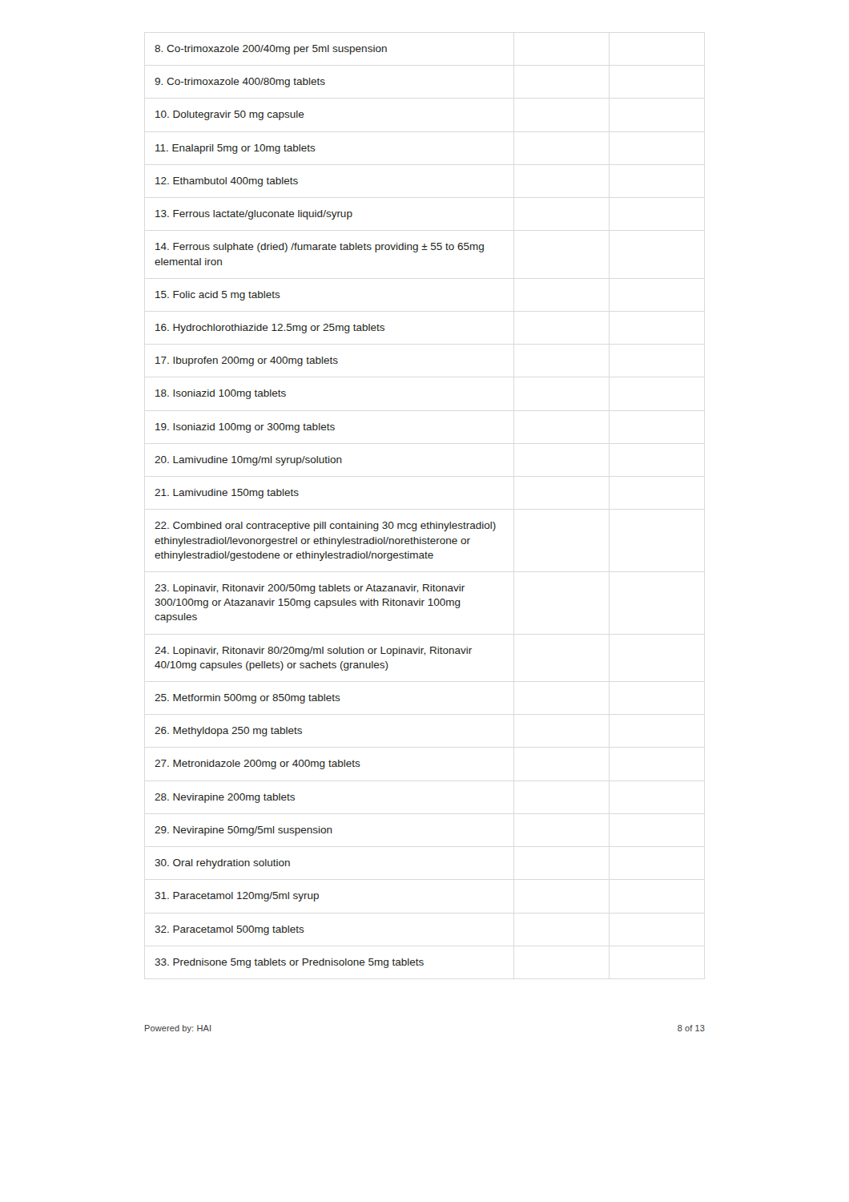| 8. Co-trimoxazole 200/40mg per 5ml suspension | | |
| 9. Co-trimoxazole 400/80mg tablets | | |
| 10. Dolutegravir 50 mg capsule | | |
| 11. Enalapril 5mg or 10mg tablets | | |
| 12. Ethambutol 400mg tablets | | |
| 13. Ferrous lactate/gluconate liquid/syrup | | |
| 14. Ferrous sulphate (dried) /fumarate tablets providing ± 55 to 65mg elemental iron | | |
| 15. Folic acid 5 mg tablets | | |
| 16. Hydrochlorothiazide 12.5mg or 25mg tablets | | |
| 17. Ibuprofen 200mg or 400mg tablets | | |
| 18. Isoniazid 100mg tablets | | |
| 19. Isoniazid 100mg or 300mg tablets | | |
| 20. Lamivudine 10mg/ml syrup/solution | | |
| 21. Lamivudine 150mg tablets | | |
| 22. Combined oral contraceptive pill containing 30 mcg ethinylestradiol) ethinylestradiol/levonorgestrel or ethinylestradiol/norethisterone or ethinylestradiol/gestodene or ethinylestradiol/norgestimate | | |
| 23. Lopinavir, Ritonavir 200/50mg tablets or Atazanavir, Ritonavir 300/100mg or Atazanavir 150mg capsules with Ritonavir 100mg capsules | | |
| 24. Lopinavir, Ritonavir 80/20mg/ml solution or Lopinavir, Ritonavir 40/10mg capsules (pellets) or sachets (granules) | | |
| 25. Metformin 500mg or 850mg tablets | | |
| 26. Methyldopa 250 mg tablets | | |
| 27. Metronidazole 200mg or 400mg tablets | | |
| 28. Nevirapine 200mg tablets | | |
| 29. Nevirapine 50mg/5ml suspension | | |
| 30. Oral rehydration solution | | |
| 31. Paracetamol 120mg/5ml syrup | | |
| 32. Paracetamol 500mg tablets | | |
| 33. Prednisone 5mg tablets or Prednisolone 5mg tablets | | |
Powered by: HAI
8 of 13